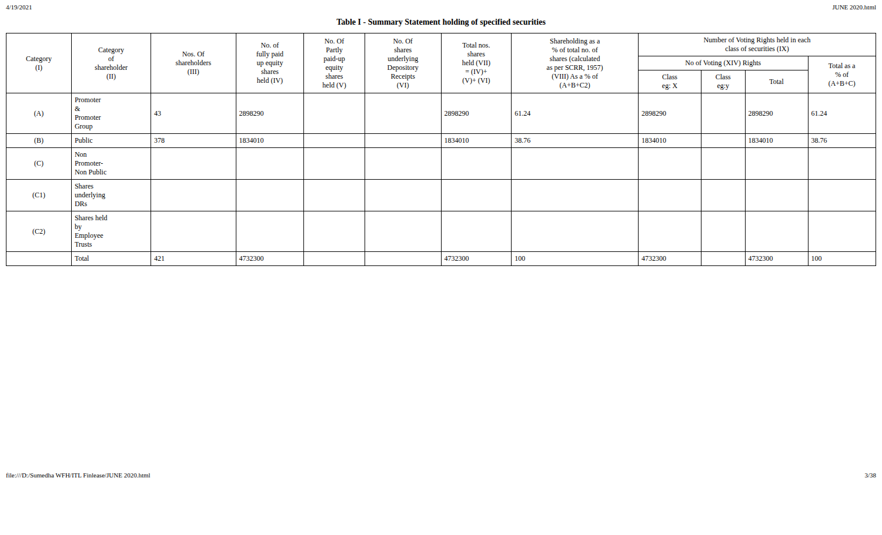4/19/2021 JUNE 2020.html
Table I - Summary Statement holding of specified securities
| Category (I) | Category of shareholder (II) | Nos. Of shareholders (III) | No. of fully paid up equity shares held (IV) | No. Of Partly paid-up equity shares held (V) | No. Of shares underlying Depository Receipts (VI) | Total nos. shares held (VII) = (IV)+ (V)+ (VI) | Shareholding as a % of total no. of shares (calculated as per SCRR, 1957) (VIII) As a % of (A+B+C2) | Number of Voting Rights held in each class of securities (IX) |
| --- | --- | --- | --- | --- | --- | --- | --- | --- |
| No of Voting (XIV) Rights | Total as a % of (A+B+C) |
| Class eg: X | Class eg:y | Total |
| (A) | Promoter & Promoter Group | 43 | 2898290 | | | 2898290 | 61.24 | 2898290 | | 2898290 | 61.24 |
| (B) | Public | 378 | 1834010 | | | 1834010 | 38.76 | 1834010 | | 1834010 | 38.76 |
| (C) | Non Promoter- Non Public | | | | | | | | | | |
| (C1) | Shares underlying DRs | | | | | | | | | | |
| (C2) | Shares held by Employee Trusts | | | | | | | | | | |
| | Total | 421 | 4732300 | | | 4732300 | 100 | 4732300 | | 4732300 | 100 |
file:///D:/Sumedha WFH/ITL Finlease/JUNE 2020.html 3/38